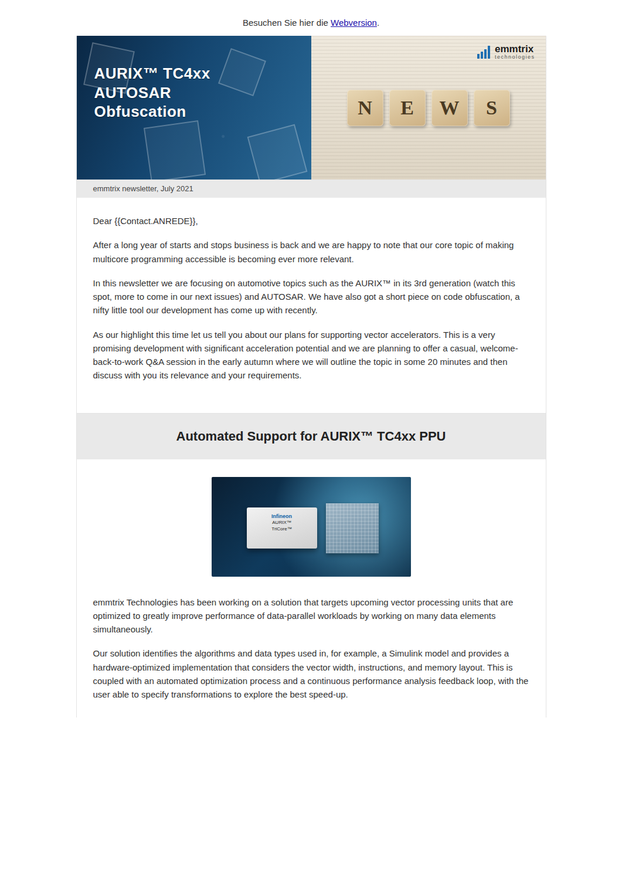Besuchen Sie hier die Webversion.
AURIX™ TC4xx
AUTOSAR
Obfuscation
N
E
W
S
emmtrix
Technologies
emmtrix newsletter, July 2021
Dear {{Contact.ANREDE}},
After a long year of starts and stops business is back and we are happy to note that our core topic of making multicore programming accessible is becoming ever more relevant.
In this newsletter we are focusing on automotive topics such as the AURIX™ in its 3rd generation (watch this spot, more to come in our next issues) and AUTOSAR. We have also got a short piece on code obfuscation, a nifty little tool our development has come up with recently.
As our highlight this time let us tell you about our plans for supporting vector accelerators. This is a very promising development with significant acceleration potential and we are planning to offer a casual, welcome-back-to-work Q&A session in the early autumn where we will outline the topic in some 20 minutes and then discuss with you its relevance and your requirements.
Automated Support for AURIX™ TC4xx PPU
Infineon
AURIX™
TriCore™
emmtrix Technologies has been working on a solution that targets upcoming vector pro­cessing units that are optimized to greatly improve performance of data-parallel workloads by working on many data elements simultaneously.
Our solution identifies the algorithms and data types used in, for example, a Simulink model and provides a hardware-optimized implementation that considers the vector width, instructions, and memory layout. This is coupled with an automated optimization process and a continuous performance analysis feedback loop, with the user able to specify transformations to explore the best speed-up.